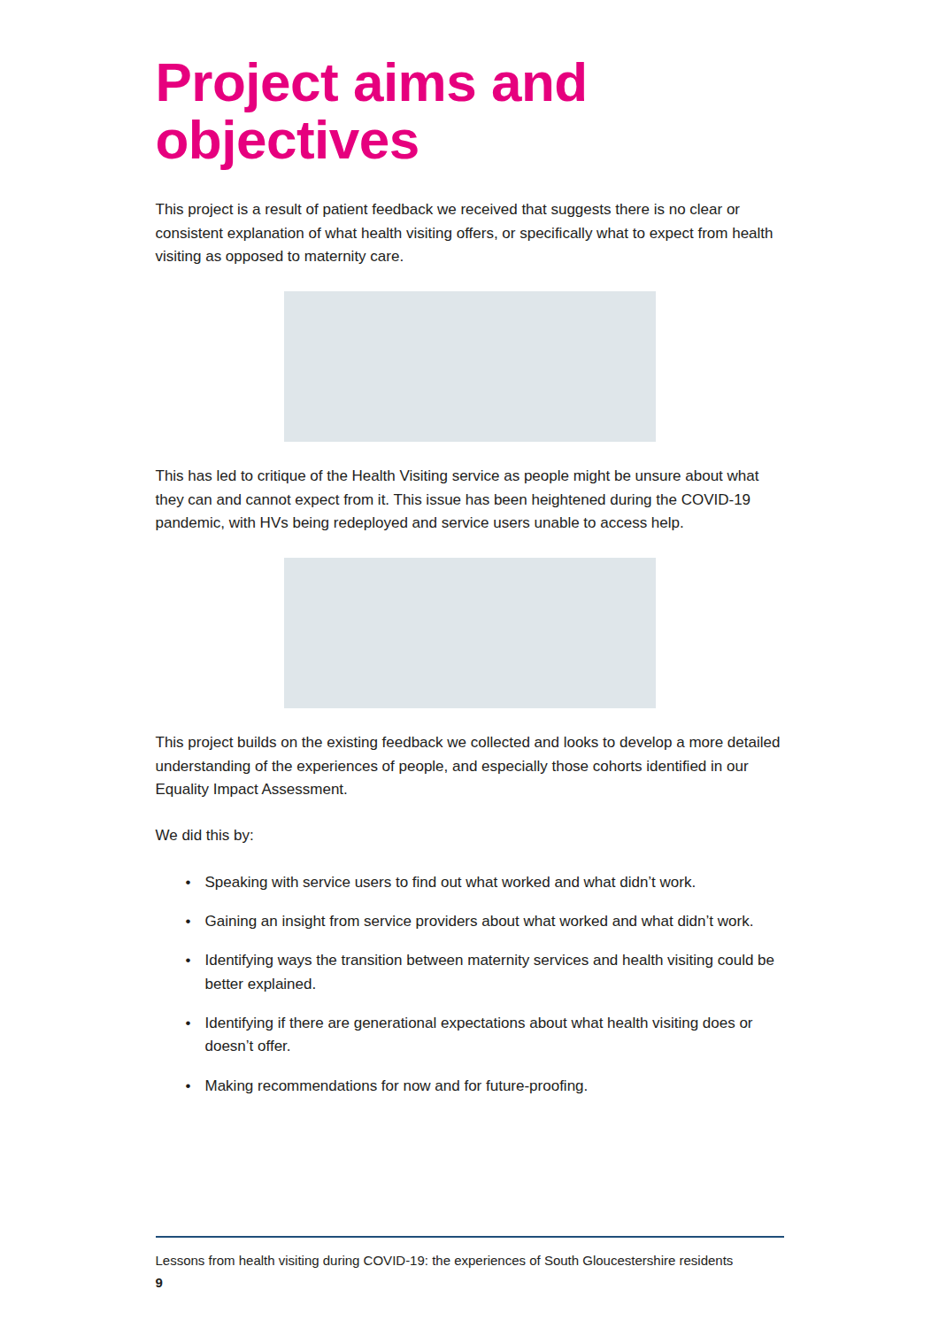Project aims and objectives
This project is a result of patient feedback we received that suggests there is no clear or consistent explanation of what health visiting offers, or specifically what to expect from health visiting as opposed to maternity care.
This has led to critique of the Health Visiting service as people might be unsure about what they can and cannot expect from it. This issue has been heightened during the COVID-19 pandemic, with HVs being redeployed and service users unable to access help.
This project builds on the existing feedback we collected and looks to develop a more detailed understanding of the experiences of people, and especially those cohorts identified in our Equality Impact Assessment.
We did this by:
Speaking with service users to find out what worked and what didn’t work.
Gaining an insight from service providers about what worked and what didn’t work.
Identifying ways the transition between maternity services and health visiting could be better explained.
Identifying if there are generational expectations about what health visiting does or doesn’t offer.
Making recommendations for now and for future-proofing.
Lessons from health visiting during COVID-19: the experiences of South Gloucestershire residents 9